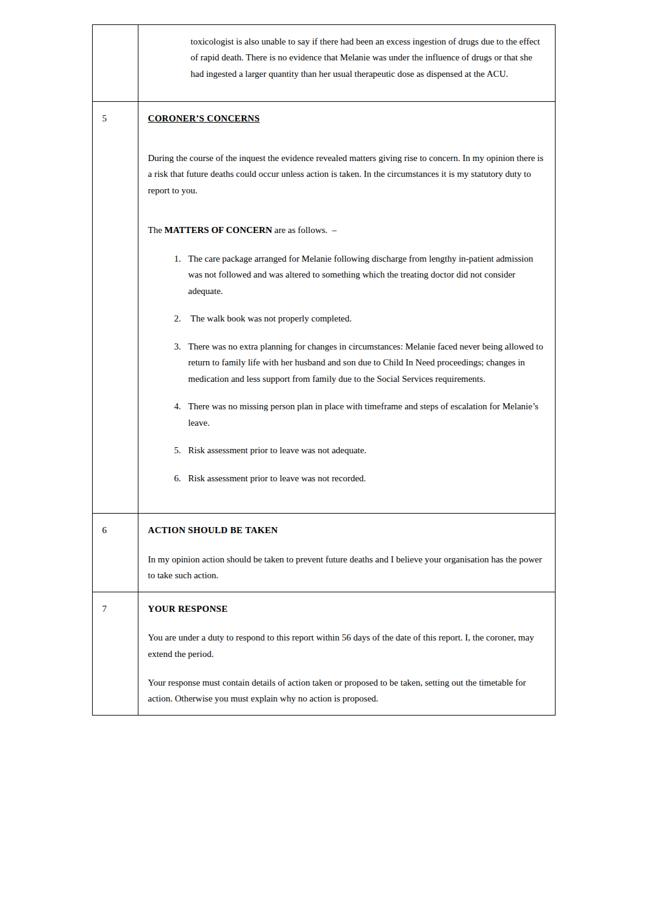| | toxicologist is also unable to say if there had been an excess ingestion of drugs due to the effect of rapid death. There is no evidence that Melanie was under the influence of drugs or that she had ingested a larger quantity than her usual therapeutic dose as dispensed at the ACU. |
| 5 | CORONER’S CONCERNS During the course of the inquest the evidence revealed matters giving rise to concern. In my opinion there is a risk that future deaths could occur unless action is taken. In the circumstances it is my statutory duty to report to you. The MATTERS OF CONCERN are as follows. – The care package arranged for Melanie following discharge from lengthy in-patient admission was not followed and was altered to something which the treating doctor did not consider adequate. The walk book was not properly completed. There was no extra planning for changes in circumstances: Melanie faced never being allowed to return to family life with her husband and son due to Child In Need proceedings; changes in medication and less support from family due to the Social Services requirements. There was no missing person plan in place with timeframe and steps of escalation for Melanie’s leave. Risk assessment prior to leave was not adequate. Risk assessment prior to leave was not recorded. |
| 6 | ACTION SHOULD BE TAKEN In my opinion action should be taken to prevent future deaths and I believe your organisation has the power to take such action. |
| 7 | YOUR RESPONSE You are under a duty to respond to this report within 56 days of the date of this report. I, the coroner, may extend the period. Your response must contain details of action taken or proposed to be taken, setting out the timetable for action. Otherwise you must explain why no action is proposed. |